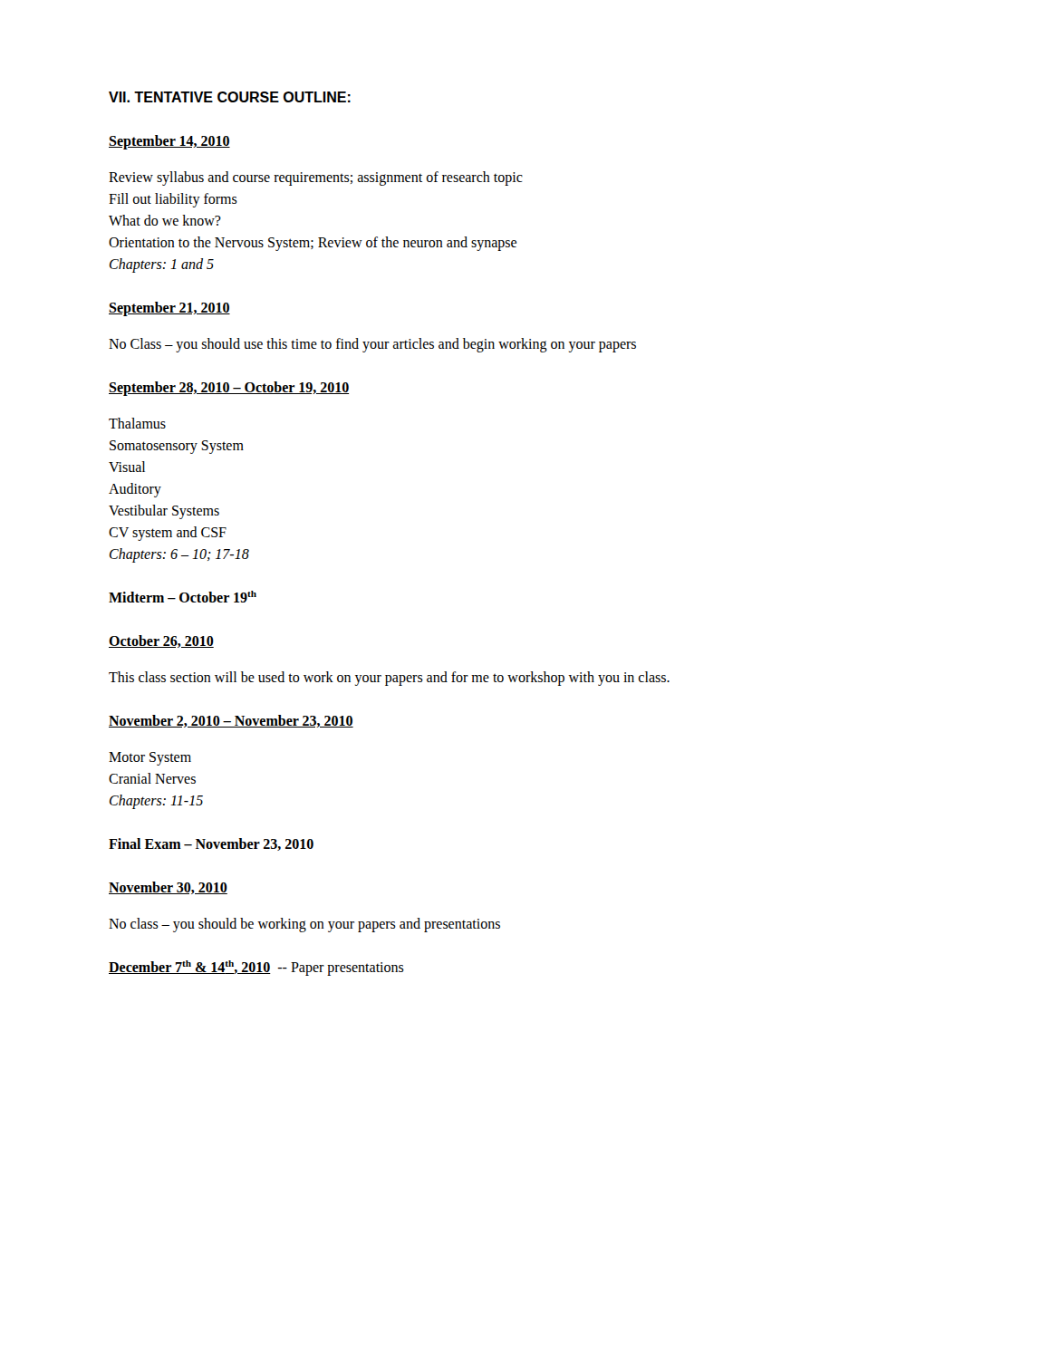VII. TENTATIVE COURSE OUTLINE:
September 14, 2010
Review syllabus and course requirements; assignment of research topic Fill out liability forms What do we know? Orientation to the Nervous System; Review of the neuron and synapse Chapters: 1 and 5
September 21, 2010
No Class – you should use this time to find your articles and begin working on your papers
September 28, 2010 – October 19, 2010
Thalamus Somatosensory System Visual Auditory Vestibular Systems CV system and CSF Chapters: 6 – 10; 17-18
Midterm – October 19th
October 26, 2010
This class section will be used to work on your papers and for me to workshop with you in class.
November 2, 2010 – November 23, 2010
Motor System Cranial Nerves Chapters: 11-15
Final Exam – November 23, 2010
November 30, 2010
No class – you should be working on your papers and presentations
December 7th & 14th, 2010 -- Paper presentations